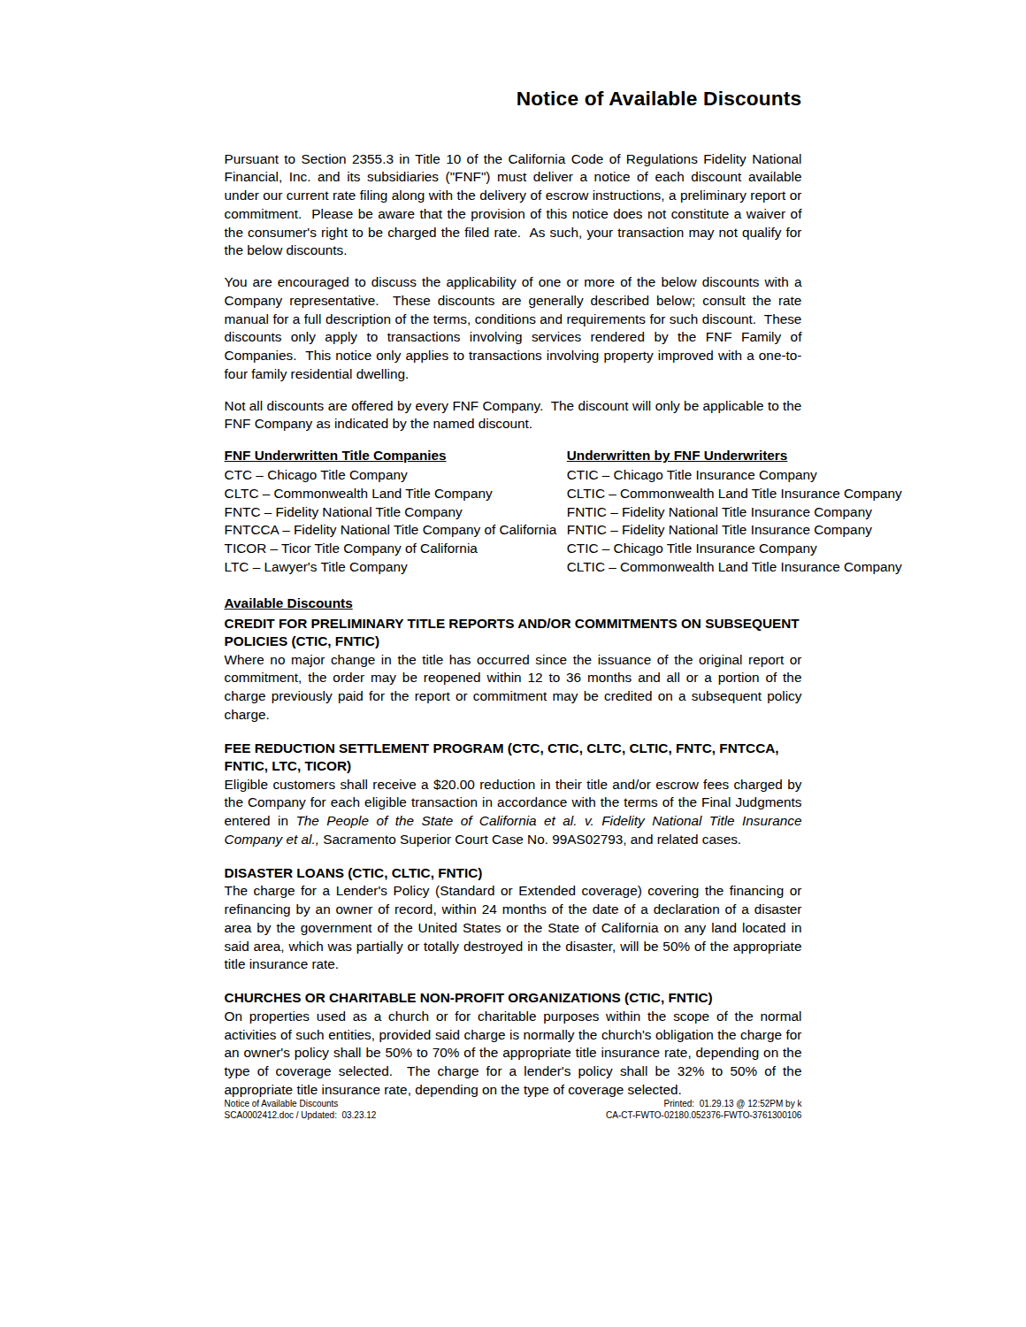Notice of Available Discounts
Pursuant to Section 2355.3 in Title 10 of the California Code of Regulations Fidelity National Financial, Inc. and its subsidiaries ("FNF") must deliver a notice of each discount available under our current rate filing along with the delivery of escrow instructions, a preliminary report or commitment. Please be aware that the provision of this notice does not constitute a waiver of the consumer's right to be charged the filed rate. As such, your transaction may not qualify for the below discounts.
You are encouraged to discuss the applicability of one or more of the below discounts with a Company representative. These discounts are generally described below; consult the rate manual for a full description of the terms, conditions and requirements for such discount. These discounts only apply to transactions involving services rendered by the FNF Family of Companies. This notice only applies to transactions involving property improved with a one-to-four family residential dwelling.
Not all discounts are offered by every FNF Company. The discount will only be applicable to the FNF Company as indicated by the named discount.
| FNF Underwritten Title Companies | Underwritten by FNF Underwriters |
| --- | --- |
| CTC – Chicago Title Company | CTIC – Chicago Title Insurance Company |
| CLTC – Commonwealth Land Title Company | CLTIC – Commonwealth Land Title Insurance Company |
| FNTC – Fidelity National Title Company | FNTIC – Fidelity National Title Insurance Company |
| FNTCCA – Fidelity National Title Company of California | FNTIC – Fidelity National Title Insurance Company |
| TICOR – Ticor Title Company of California | CTIC – Chicago Title Insurance Company |
| LTC – Lawyer's Title Company | CLTIC – Commonwealth Land Title Insurance Company |
Available Discounts
Credit for Preliminary Title Reports and/or Commitments on Subsequent
Policies (CTIC, FNTIC)
Where no major change in the title has occurred since the issuance of the original report or commitment, the order may be reopened within 12 to 36 months and all or a portion of the charge previously paid for the report or commitment may be credited on a subsequent policy charge.
Fee Reduction Settlement Program (CTC, CTIC, CLTC, CLTIC, FNTC, FNTCCA, FNTIC, LTC, TICOR)
Eligible customers shall receive a $20.00 reduction in their title and/or escrow fees charged by the Company for each eligible transaction in accordance with the terms of the Final Judgments entered in The People of the State of California et al. v. Fidelity National Title Insurance Company et al., Sacramento Superior Court Case No. 99AS02793, and related cases.
Disaster Loans (CTIC, CLTIC, FNTIC)
The charge for a Lender's Policy (Standard or Extended coverage) covering the financing or refinancing by an owner of record, within 24 months of the date of a declaration of a disaster area by the government of the United States or the State of California on any land located in said area, which was partially or totally destroyed in the disaster, will be 50% of the appropriate title insurance rate.
Churches or Charitable Non-Profit Organizations (CTIC, FNTIC)
On properties used as a church or for charitable purposes within the scope of the normal activities of such entities, provided said charge is normally the church's obligation the charge for an owner's policy shall be 50% to 70% of the appropriate title insurance rate, depending on the type of coverage selected. The charge for a lender's policy shall be 32% to 50% of the appropriate title insurance rate, depending on the type of coverage selected.
| Notice of Available Discounts | Printed: 01.29.13 @ 12:52PM by k |
| SCA0002412.doc / Updated: 03.23.12 | CA-CT-FWTO-02180.052376-FWTO-3761300106 |